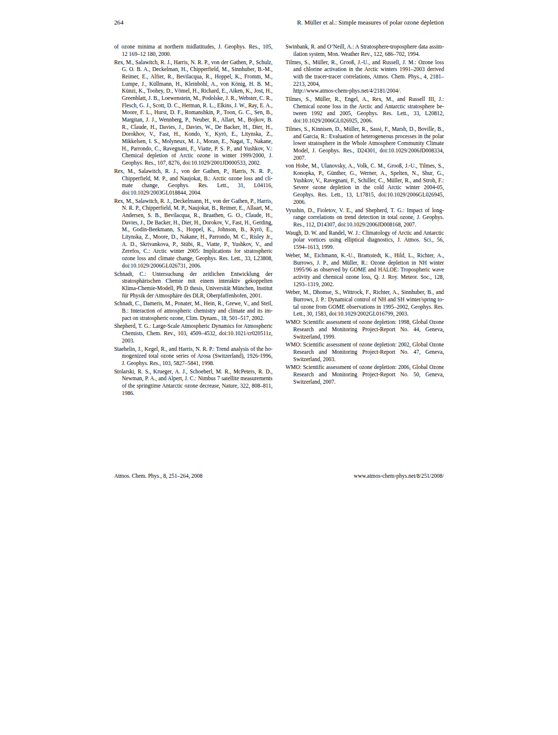264 R. Müller et al.: Simple measures of polar ozone depletion
of ozone minima at northern midlatitudes, J. Geophys. Res., 105, 12 169–12 180, 2000.
Rex, M., Salawitch, R. J., Harris, N. R. P., von der Gathen, P., Schulz, G. O. B. A., Deckelman, H., Chipperfield, M., Sinnhuber, B.-M., Reimer, E., Alfier, R., Bevilacqua, R., Hoppel, K., Fromm, M., Lumpe, J., Küllmann, H., Kleinböhl, A., von König, H. B. M., Künzi, K., Toohey, D., Vömel, H., Richard, E., Aiken, K., Jost, H., Greenblatt, J. B., Loewenstein, M., Podolske, J. R., Webster, C. R., Flesch, G. J., Scott, D. C., Herman, R. L., Elkins, J. W., Ray, E. A., Moore, F. L., Hurst, D. F., Romanshkin, P., Toon, G. C., Sen, B., Margitan, J. J., Wennberg, P., Neuber, R., Allart, M., Bojkov, B. R., Claude, H., Davies, J., Davies, W., De Backer, H., Dier, H., Dorokhov, V., Fast, H., Kondo, Y., Kyrö, E., Litynska, Z., Mikkelsen, I. S., Molyneux, M. J., Moran, E., Nagai, T., Nakane, H., Parrondo, C., Ravegnani, F., Viatte, P. S. P., and Yushkov, V.: Chemical depletion of Arctic ozone in winter 1999/2000, J. Geophys. Res., 107, 8276, doi:10.1029/2001JD000533, 2002.
Rex, M., Salawitch, R. J., von der Gathen, P., Harris, N. R. P., Chipperfield, M. P., and Naujokat, B.: Arctic ozone loss and climate change, Geophys. Res. Lett., 31, L04116, doi:10.1029/2003GL018844, 2004.
Rex, M., Salawitch, R. J., Deckelmann, H., von der Gathen, P., Harris, N. R. P., Chipperfield, M. P., Naujokat, B., Reimer, E., Allaart, M., Andersen, S. B., Bevilacqua, R., Braathen, G. O., Claude, H., Davies, J., De Backer, H., Dier, H., Dorokov, V., Fast, H., Gerding, M., Godin-Beekmann, S., Hoppel, K., Johnson, B., Kyrö, E., Litynska, Z., Moore, D., Nakane, H., Parrondo, M. C., Risley Jr., A. D., Skrivankova, P., Stübi, R., Viatte, P., Yushkov, V., and Zerefos, C.: Arctic winter 2005: Implications for stratospheric ozone loss and climate change, Geophys. Res. Lett., 33, L23808, doi:10.1029/2006GL026731, 2006.
Schnadt, C.: Untersuchung der zeitlichen Entwicklung der stratosphärischen Chemie mit einem interaktiv gekoppelten Klima-Chemie-Modell, Ph D thesis, Universität München, Institut für Physik der Atmosphäre des DLR, Oberpfaffenhofen, 2001.
Schnadt, C., Dameris, M., Ponater, M., Hein, R., Grewe, V., and Steil, B.: Interaction of atmospheric chemistry and climate and its impact on stratospheric ozone, Clim. Dynam., 18, 501–517, 2002.
Shepherd, T. G.: Large-Scale Atmospheric Dynamics for Atmospheric Chemists, Chem. Rev., 103, 4509–4532, doi:10.1021/cr020511z, 2003.
Staehelin, J., Kegel, R., and Harris, N. R. P.: Trend analysis of the homogenized total ozone series of Arosa (Switzerland), 1926-1996, J. Geophys. Res., 103, 5827–5841, 1998.
Stolarski, R. S., Krueger, A. J., Schoeberl, M. R., McPeters, R. D., Newman, P. A., and Alpert, J. C.: Nimbus 7 satellite measurements of the springtime Antarctic ozone decrease, Nature, 322, 808–811, 1986.
Swinbank, R. and O’Neill, A.: A Stratosphere-troposphere data assimilation system, Mon. Weather Rev., 122, 686–702, 1994.
Tilmes, S., Müller, R., Grooß, J.-U., and Russell, J. M.: Ozone loss and chlorine activation in the Arctic winters 1991–2003 derived with the tracer-tracer correlations, Atmos. Chem. Phys., 4, 2181–2213, 2004,
http://www.atmos-chem-phys.net/4/2181/2004/.
Tilmes, S., Müller, R., Engel, A., Rex, M., and Russell III, J.: Chemical ozone loss in the Arctic and Antarctic stratosphere between 1992 and 2005, Geophys. Res. Lett., 33, L20812, doi:10.1029/2006GL026925, 2006.
Tilmes, S., Kinnisen, D., Müller, R., Sassi, F., Marsh, D., Boville, B., and Garcia, R.: Evaluation of heterogeneous processes in the polar lower stratosphere in the Whole Atmosphere Community Climate Model, J. Geophys. Res., D24301, doi:10.1029/2006JD008334, 2007.
von Hobe, M., Ulanovsky, A., Volk, C. M., Grooß, J.-U., Tilmes, S., Konopka, P., Günther, G., Werner, A., Spelten, N., Shur, G., Yushkov, V., Ravegnani, F., Schiller, C., Müller, R., and Stroh, F.: Severe ozone depletion in the cold Arctic winter 2004-05, Geophys. Res. Lett., 13, L17815, doi:10.1029/2006GL026945, 2006.
Vyushin, D., Fioletov, V. E., and Shepherd, T. G.: Impact of long-range correlations on trend detection in total ozone, J. Geophys. Res., 112, D14307, doi:10.1029/2006JD008168, 2007.
Waugh, D. W. and Randel, W. J.: Climatology of Arctic and Antarctic polar vortices using elliptical diagnostics, J. Atmos. Sci., 56, 1594–1613, 1999.
Weber, M., Eichmann, K.-U., Bramstedt, K., Hild, L., Richter, A., Burrows, J. P., and Müller, R.: Ozone depletion in NH winter 1995/96 as observed by GOME and HALOE: Tropospheric wave activity and chemical ozone loss, Q. J. Roy. Meteor. Soc., 128, 1293–1319, 2002.
Weber, M., Dhomse, S., Wittrock, F., Richter, A., Sinnhuber, B., and Burrows, J. P.: Dynamical control of NH and SH winter/spring total ozone from GOME observations in 1995–2002, Geophys. Res. Lett., 30, 1583, doi:10.1029/2002GL016799, 2003.
WMO: Scientific assessment of ozone depletion: 1998, Global Ozone Research and Monitoring Project-Report No. 44, Geneva, Switzerland, 1999.
WMO: Scientific assessment of ozone depletion: 2002, Global Ozone Research and Monitoring Project-Report No. 47, Geneva, Switzerland, 2003.
WMO: Scientific assessment of ozone depletion: 2006, Global Ozone Research and Monitoring Project-Report No. 50, Geneva, Switzerland, 2007.
Atmos. Chem. Phys., 8, 251–264, 2008 www.atmos-chem-phys.net/8/251/2008/